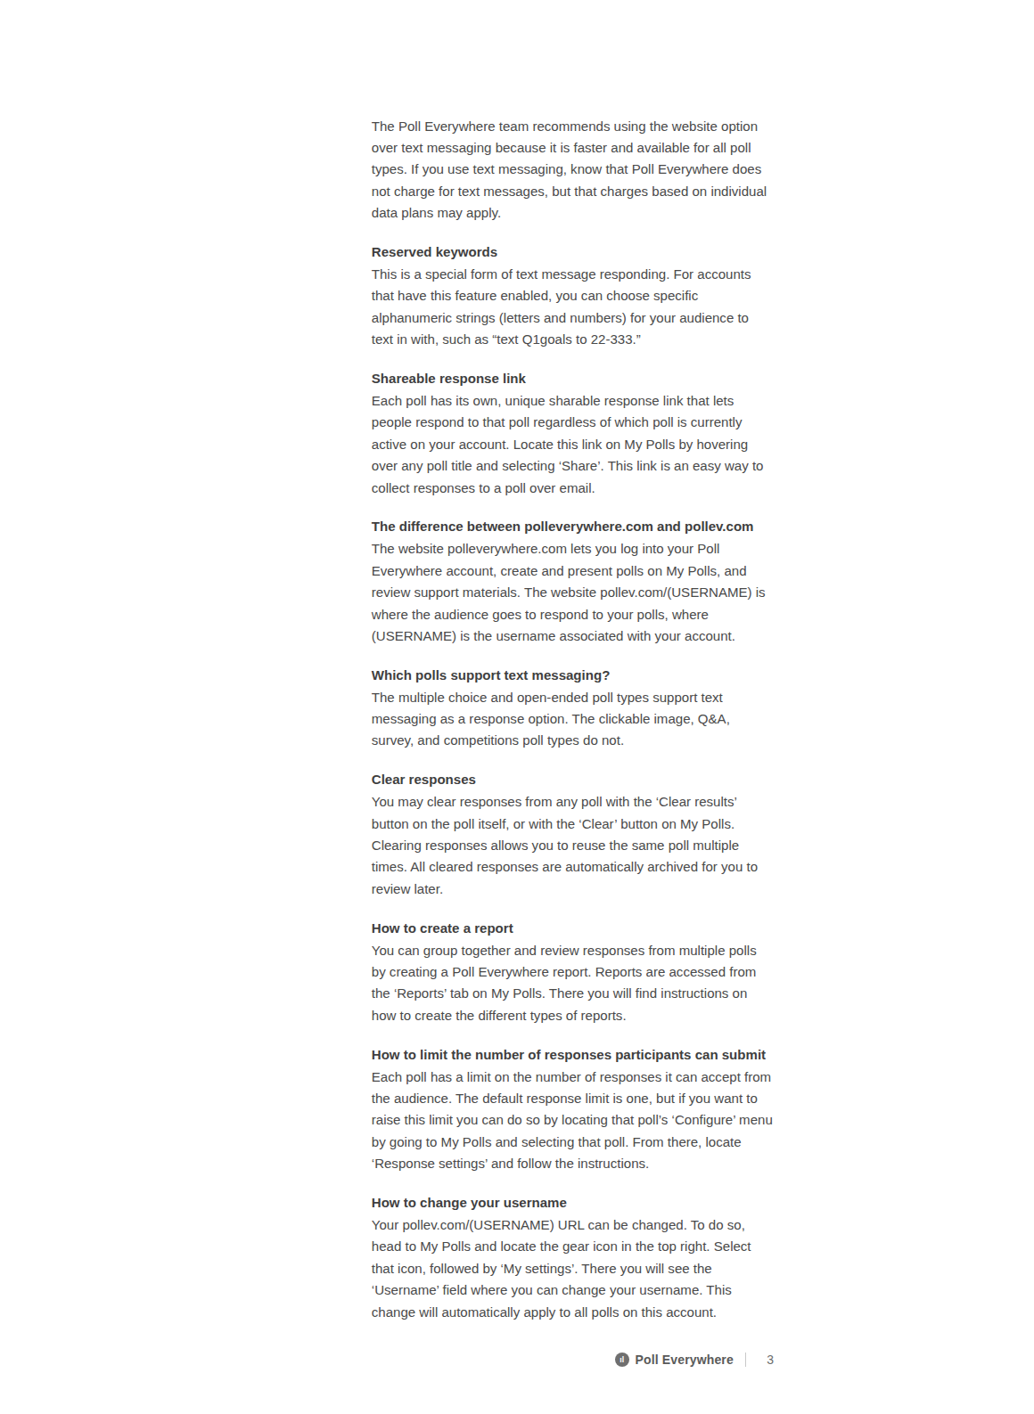The Poll Everywhere team recommends using the website option over text messaging because it is faster and available for all poll types. If you use text messaging, know that Poll Everywhere does not charge for text messages, but that charges based on individual data plans may apply.
Reserved keywords
This is a special form of text message responding. For accounts that have this feature enabled, you can choose specific alphanumeric strings (letters and numbers) for your audience to text in with, such as “text Q1goals to 22-333.”
Shareable response link
Each poll has its own, unique sharable response link that lets people respond to that poll regardless of which poll is currently active on your account. Locate this link on My Polls by hovering over any poll title and selecting ‘Share’. This link is an easy way to collect responses to a poll over email.
The difference between polleverywhere.com and pollev.com
The website polleverywhere.com lets you log into your Poll Everywhere account, create and present polls on My Polls, and review support materials. The website pollev.com/(USERNAME) is where the audience goes to respond to your polls, where (USERNAME) is the username associated with your account.
Which polls support text messaging?
The multiple choice and open-ended poll types support text messaging as a response option. The clickable image, Q&A, survey, and competitions poll types do not.
Clear responses
You may clear responses from any poll with the ‘Clear results’ button on the poll itself, or with the ‘Clear’ button on My Polls. Clearing responses allows you to reuse the same poll multiple times. All cleared responses are automatically archived for you to review later.
How to create a report
You can group together and review responses from multiple polls by creating a Poll Everywhere report. Reports are accessed from the ‘Reports’ tab on My Polls. There you will find instructions on how to create the different types of reports.
How to limit the number of responses participants can submit
Each poll has a limit on the number of responses it can accept from the audience. The default response limit is one, but if you want to raise this limit you can do so by locating that poll’s ‘Configure’ menu by going to My Polls and selecting that poll. From there, locate ‘Response settings’ and follow the instructions.
How to change your username
Your pollev.com/(USERNAME) URL can be changed. To do so, head to My Polls and locate the gear icon in the top right. Select that icon, followed by ‘My settings’. There you will see the ‘Username’ field where you can change your username. This change will automatically apply to all polls on this account.
ıl Poll Everywhere 3